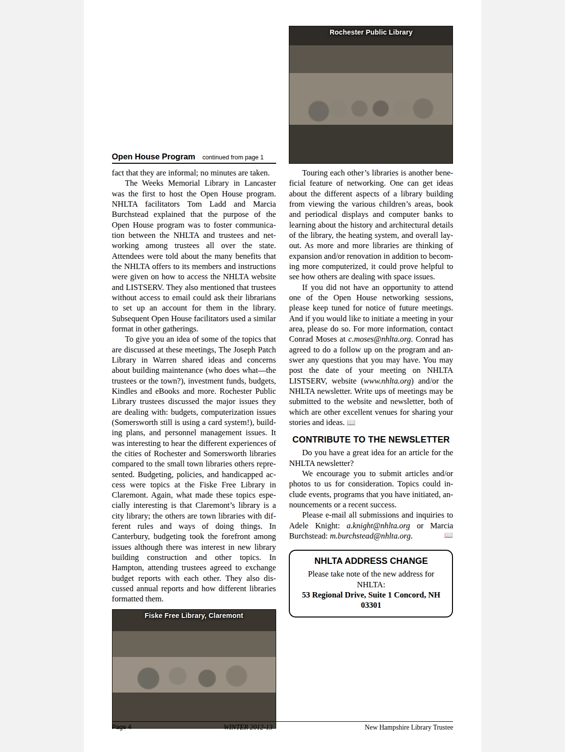Open House Program continued from page 1
Rochester Public Library
fact that they are informal; no minutes are taken.
The Weeks Memorial Library in Lancaster was the first to host the Open House program. NHLTA facilitators Tom Ladd and Marcia Burchstead explained that the purpose of the Open House program was to foster communication between the NHLTA and trustees and networking among trustees all over the state. Attendees were told about the many benefits that the NHLTA offers to its members and instructions were given on how to access the NHLTA website and LISTSERV. They also mentioned that trustees without access to email could ask their librarians to set up an account for them in the library. Subsequent Open House facilitators used a similar format in other gatherings.
To give you an idea of some of the topics that are discussed at these meetings, The Joseph Patch Library in Warren shared ideas and concerns about building maintenance (who does what—the trustees or the town?), investment funds, budgets, Kindles and eBooks and more. Rochester Public Library trustees discussed the major issues they are dealing with: budgets, computerization issues (Somersworth still is using a card system!), building plans, and personnel management issues. It was interesting to hear the different experiences of the cities of Rochester and Somersworth libraries compared to the small town libraries others represented. Budgeting, policies, and handicapped access were topics at the Fiske Free Library in Claremont. Again, what made these topics especially interesting is that Claremont’s library is a city library; the others are town libraries with different rules and ways of doing things. In Canterbury, budgeting took the forefront among issues although there was interest in new library building construction and other topics. In Hampton, attending trustees agreed to exchange budget reports with each other. They also discussed annual reports and how different libraries formatted them.
Fiske Free Library, Claremont
Touring each other’s libraries is another beneficial feature of networking. One can get ideas about the different aspects of a library building from viewing the various children’s areas, book and periodical displays and computer banks to learning about the history and architectural details of the library, the heating system, and overall layout. As more and more libraries are thinking of expansion and/or renovation in addition to becoming more computerized, it could prove helpful to see how others are dealing with space issues.
If you did not have an opportunity to attend one of the Open House networking sessions, please keep tuned for notice of future meetings. And if you would like to initiate a meeting in your area, please do so. For more information, contact Conrad Moses at c.moses@nhlta.org. Conrad has agreed to do a follow up on the program and answer any questions that you may have. You may post the date of your meeting on NHLTA LISTSERV, website (www.nhlta.org) and/or the NHLTA newsletter. Write ups of meetings may be submitted to the website and newsletter, both of which are other excellent venues for sharing your stories and ideas. 📖
CONTRIBUTE TO THE NEWSLETTER
Do you have a great idea for an article for the NHLTA newsletter?
We encourage you to submit articles and/or photos to us for consideration. Topics could include events, programs that you have initiated, announcements or a recent success.
Please e-mail all submissions and inquiries to Adele Knight: a.knight@nhlta.org or Marcia Burchstead: m.burchstead@nhlta.org. 📖
NHLTA ADDRESS CHANGE
Please take note of the new address for NHLTA:
53 Regional Drive, Suite 1 Concord, NH 03301
Page 4
WINTER 2012-13
New Hampshire Library Trustee